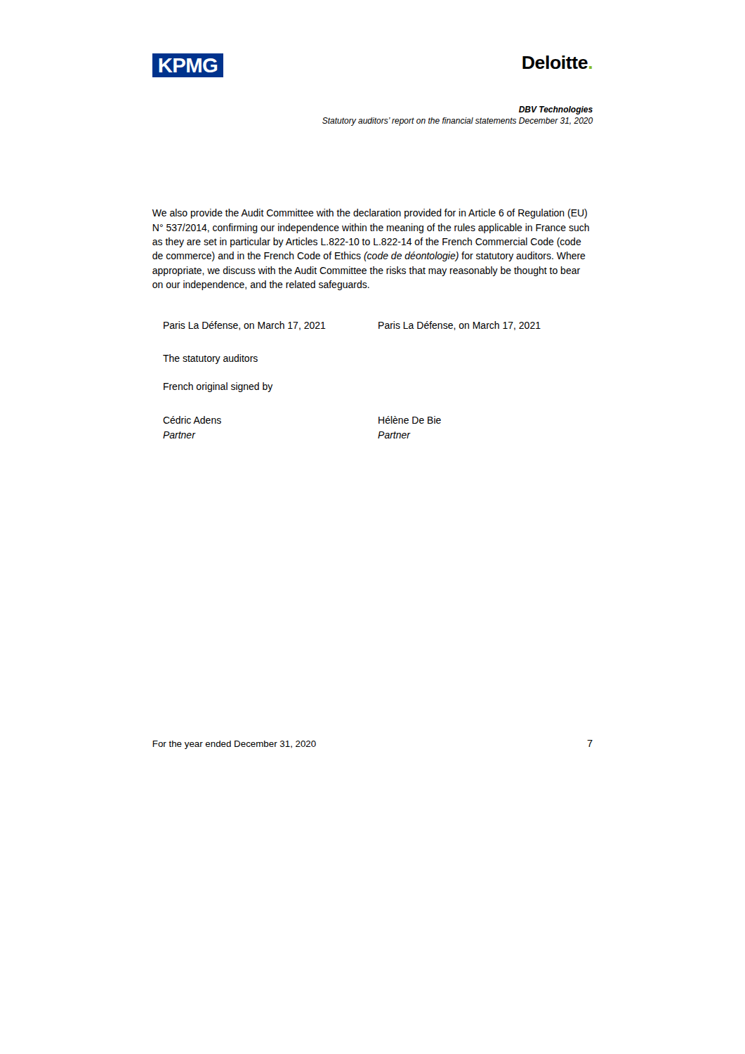KPMG
Deloitte.
DBV Technologies
Statutory auditors’ report on the financial statements December 31, 2020
We also provide the Audit Committee with the declaration provided for in Article 6 of Regulation (EU) N° 537/2014, confirming our independence within the meaning of the rules applicable in France such as they are set in particular by Articles L.822-10 to L.822-14 of the French Commercial Code (code de commerce) and in the French Code of Ethics (code de déontologie) for statutory auditors. Where appropriate, we discuss with the Audit Committee the risks that may reasonably be thought to bear on our independence, and the related safeguards.
Paris La Défense, on March 17, 2021
Paris La Défense, on March 17, 2021
The statutory auditors
French original signed by
Cédric Adens
Hélène De Bie
Partner
Partner
For the year ended December 31, 2020
7